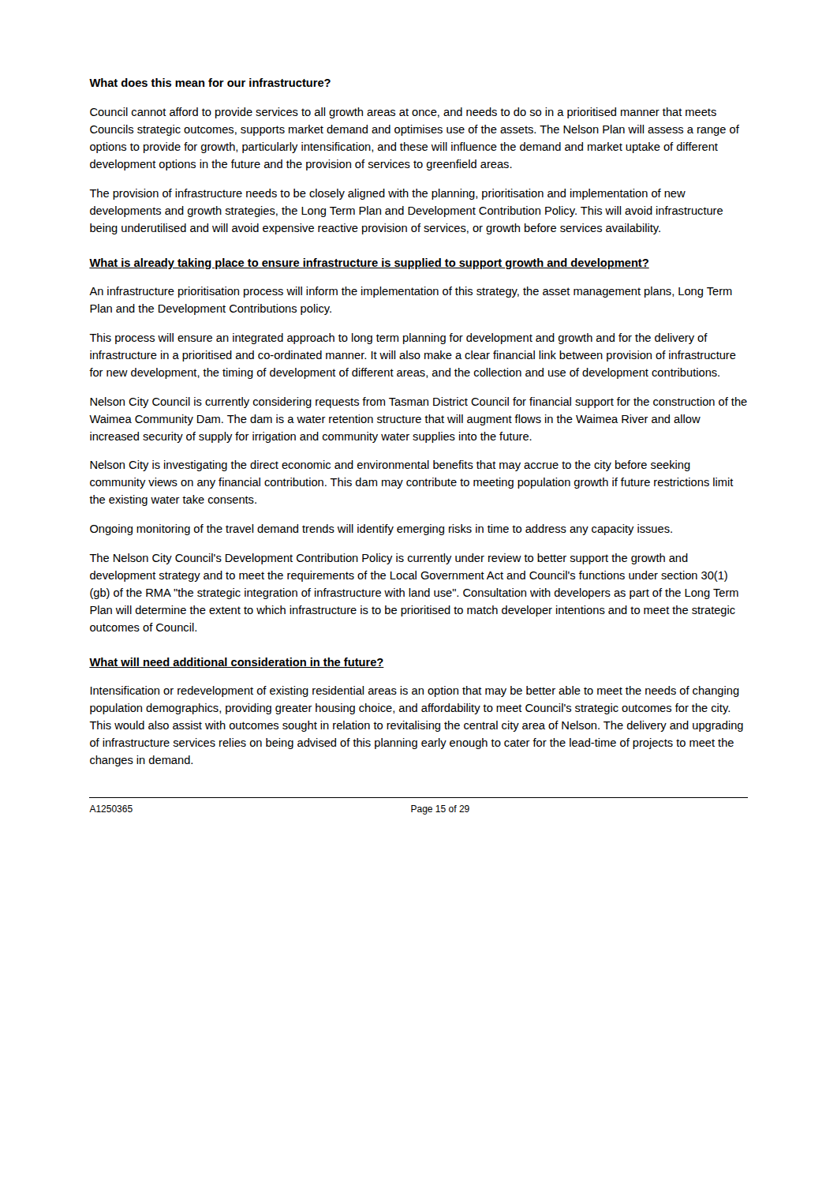What does this mean for our infrastructure?
Council cannot afford to provide services to all growth areas at once, and needs to do so in a prioritised manner that meets Councils strategic outcomes, supports market demand and optimises use of the assets. The Nelson Plan will assess a range of options to provide for growth, particularly intensification, and these will influence the demand and market uptake of different development options in the future and the provision of services to greenfield areas.
The provision of infrastructure needs to be closely aligned with the planning, prioritisation and implementation of new developments and growth strategies, the Long Term Plan and Development Contribution Policy. This will avoid infrastructure being underutilised and will avoid expensive reactive provision of services, or growth before services availability.
What is already taking place to ensure infrastructure is supplied to support growth and development?
An infrastructure prioritisation process will inform the implementation of this strategy, the asset management plans, Long Term Plan and the Development Contributions policy.
This process will ensure an integrated approach to long term planning for development and growth and for the delivery of infrastructure in a prioritised and co-ordinated manner. It will also make a clear financial link between provision of infrastructure for new development, the timing of development of different areas, and the collection and use of development contributions.
Nelson City Council is currently considering requests from Tasman District Council for financial support for the construction of the Waimea Community Dam. The dam is a water retention structure that will augment flows in the Waimea River and allow increased security of supply for irrigation and community water supplies into the future.
Nelson City is investigating the direct economic and environmental benefits that may accrue to the city before seeking community views on any financial contribution. This dam may contribute to meeting population growth if future restrictions limit the existing water take consents.
Ongoing monitoring of the travel demand trends will identify emerging risks in time to address any capacity issues.
The Nelson City Council's Development Contribution Policy is currently under review to better support the growth and development strategy and to meet the requirements of the Local Government Act and Council's functions under section 30(1)(gb) of the RMA "the strategic integration of infrastructure with land use". Consultation with developers as part of the Long Term Plan will determine the extent to which infrastructure is to be prioritised to match developer intentions and to meet the strategic outcomes of Council.
What will need additional consideration in the future?
Intensification or redevelopment of existing residential areas is an option that may be better able to meet the needs of changing population demographics, providing greater housing choice, and affordability to meet Council's strategic outcomes for the city. This would also assist with outcomes sought in relation to revitalising the central city area of Nelson. The delivery and upgrading of infrastructure services relies on being advised of this planning early enough to cater for the lead-time of projects to meet the changes in demand.
A1250365 Page 15 of 29